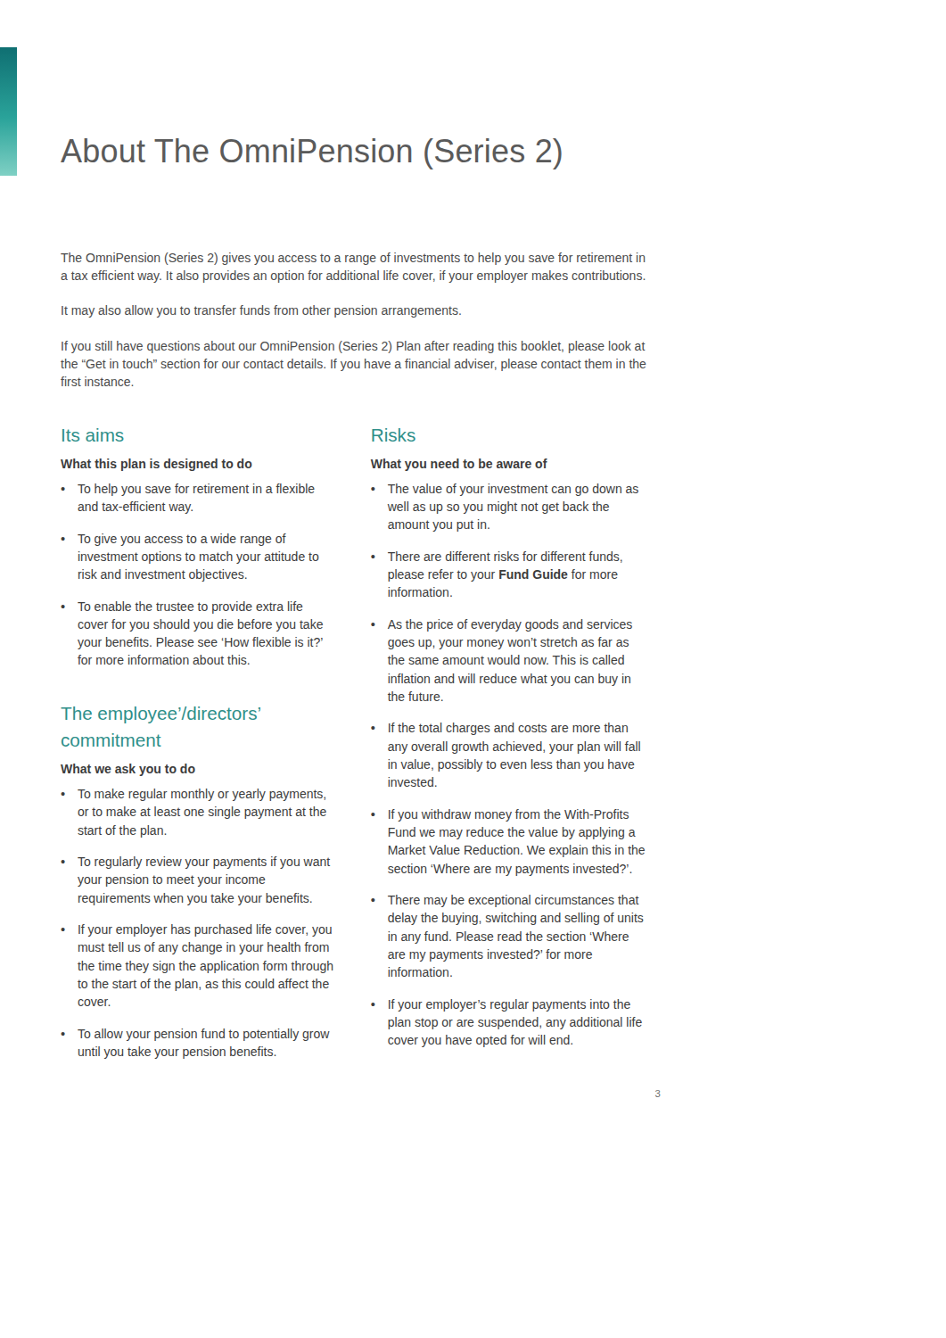About The OmniPension (Series 2)
The OmniPension (Series 2) gives you access to a range of investments to help you save for retirement in a tax efficient way. It also provides an option for additional life cover, if your employer makes contributions.
It may also allow you to transfer funds from other pension arrangements.
If you still have questions about our OmniPension (Series 2) Plan after reading this booklet, please look at the “Get in touch” section for our contact details. If you have a financial adviser, please contact them in the first instance.
Its aims
What this plan is designed to do
To help you save for retirement in a flexible and tax-efficient way.
To give you access to a wide range of investment options to match your attitude to risk and investment objectives.
To enable the trustee to provide extra life cover for you should you die before you take your benefits. Please see ‘How flexible is it?’ for more information about this.
The employee’/directors’ commitment
What we ask you to do
To make regular monthly or yearly payments, or to make at least one single payment at the start of the plan.
To regularly review your payments if you want your pension to meet your income requirements when you take your benefits.
If your employer has purchased life cover, you must tell us of any change in your health from the time they sign the application form through to the start of the plan, as this could affect the cover.
To allow your pension fund to potentially grow until you take your pension benefits.
Risks
What you need to be aware of
The value of your investment can go down as well as up so you might not get back the amount you put in.
There are different risks for different funds, please refer to your Fund Guide for more information.
As the price of everyday goods and services goes up, your money won’t stretch as far as the same amount would now. This is called inflation and will reduce what you can buy in the future.
If the total charges and costs are more than any overall growth achieved, your plan will fall in value, possibly to even less than you have invested.
If you withdraw money from the With-Profits Fund we may reduce the value by applying a Market Value Reduction. We explain this in the section ‘Where are my payments invested?’.
There may be exceptional circumstances that delay the buying, switching and selling of units in any fund. Please read the section ‘Where are my payments invested?’ for more information.
If your employer’s regular payments into the plan stop or are suspended, any additional life cover you have opted for will end.
3